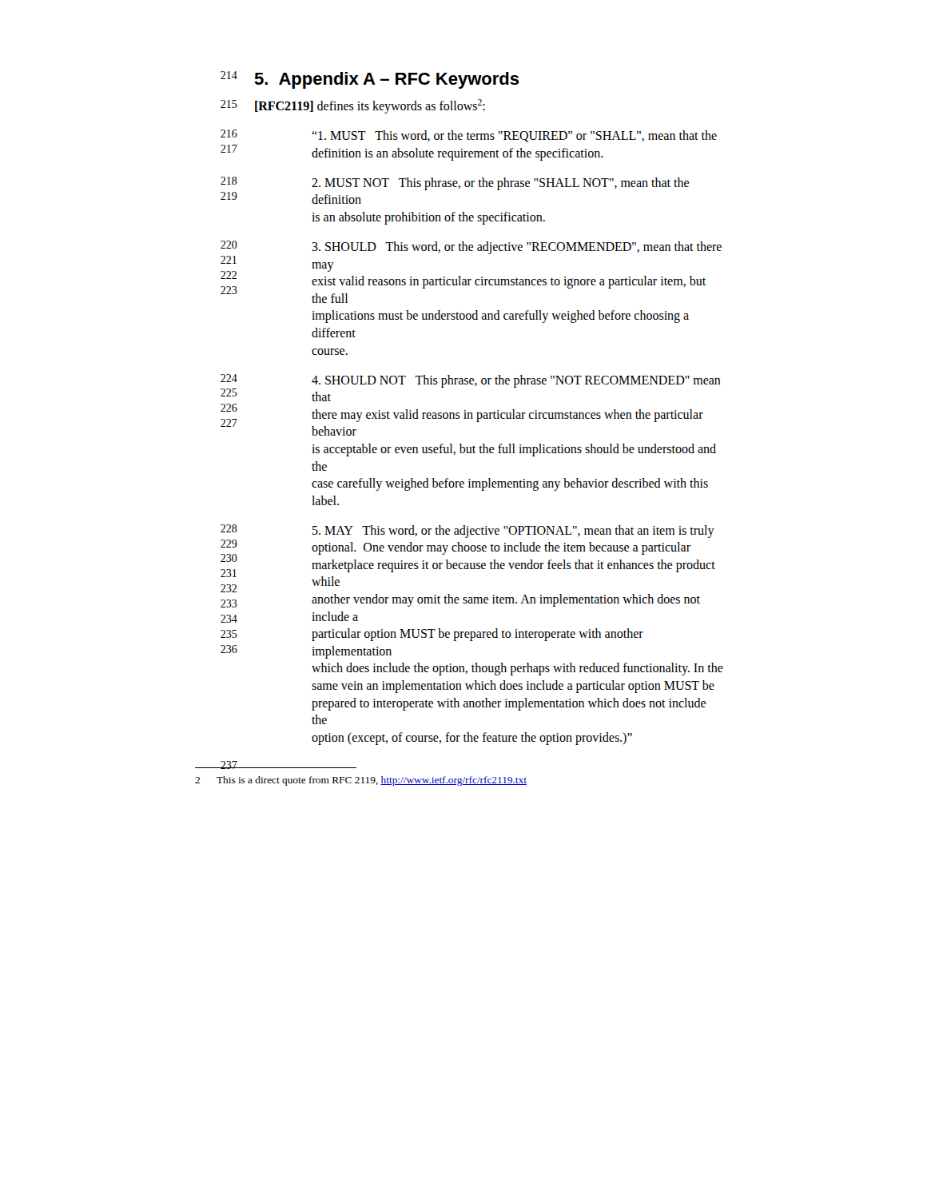214
5. Appendix A – RFC Keywords
215
[RFC2119] defines its keywords as follows2:
216
217
“1. MUST This word, or the terms "REQUIRED" or "SHALL", mean that the
definition is an absolute requirement of the specification.
218
219
2. MUST NOT This phrase, or the phrase "SHALL NOT", mean that the definition
is an absolute prohibition of the specification.
220
221
222
223
3. SHOULD This word, or the adjective "RECOMMENDED", mean that there may
exist valid reasons in particular circumstances to ignore a particular item, but the full
implications must be understood and carefully weighed before choosing a different
course.
224
225
226
227
4. SHOULD NOT This phrase, or the phrase "NOT RECOMMENDED" mean that
there may exist valid reasons in particular circumstances when the particular behavior
is acceptable or even useful, but the full implications should be understood and the
case carefully weighed before implementing any behavior described with this label.
228
229
230
231
232
233
234
235
236
5. MAY This word, or the adjective "OPTIONAL", mean that an item is truly
optional. One vendor may choose to include the item because a particular
marketplace requires it or because the vendor feels that it enhances the product while
another vendor may omit the same item. An implementation which does not include a
particular option MUST be prepared to interoperate with another implementation
which does include the option, though perhaps with reduced functionality. In the
same vein an implementation which does include a particular option MUST be
prepared to interoperate with another implementation which does not include the
option (except, of course, for the feature the option provides.)”
237
2
This is a direct quote from RFC 2119, http://www.ietf.org/rfc/rfc2119.txt